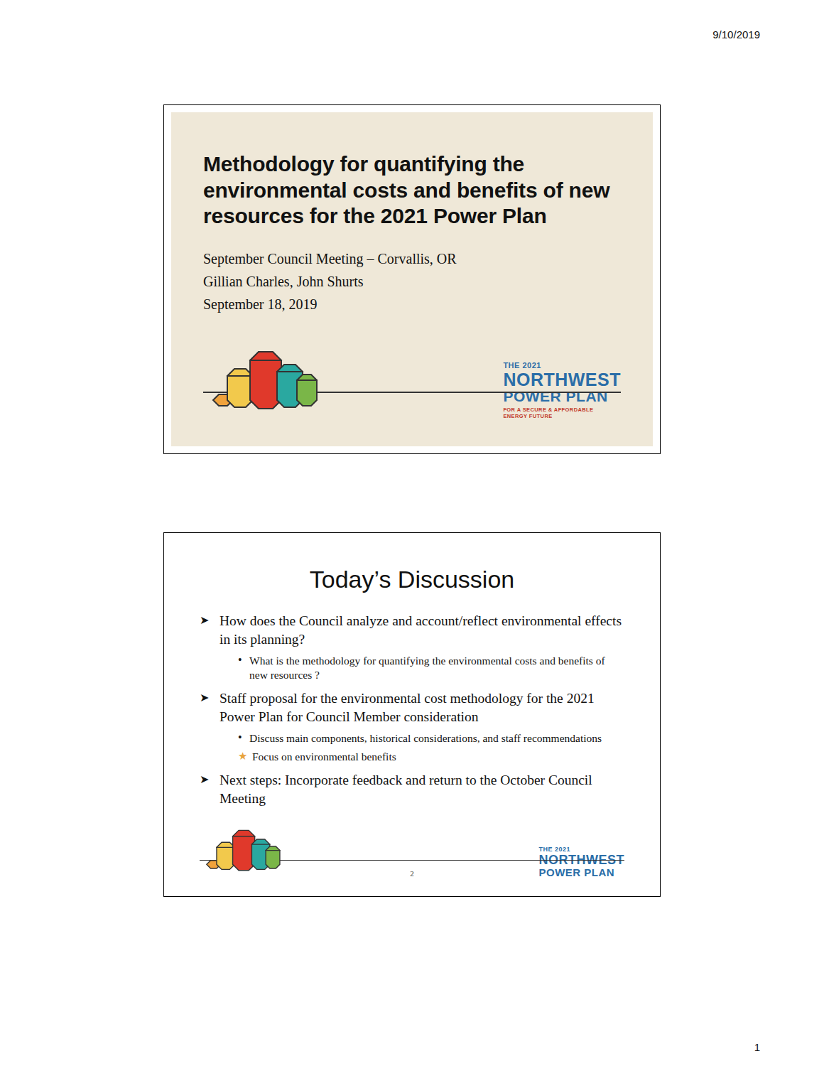9/10/2019
Methodology for quantifying the environmental costs and benefits of new resources for the 2021 Power Plan
September Council Meeting – Corvallis, OR
Gillian Charles, John Shurts
September 18, 2019
THE 2021
NORTHWEST
POWER PLAN
FOR A SECURE & AFFORDABLE
ENERGY FUTURE
Today’s Discussion
How does the Council analyze and account/reflect environmental effects in its planning?
What is the methodology for quantifying the environmental costs and benefits of new resources ?
Staff proposal for the environmental cost methodology for the 2021 Power Plan for Council Member consideration
Discuss main components, historical considerations, and staff recommendations
Focus on environmental benefits
Next steps: Incorporate feedback and return to the October Council Meeting
2
THE 2021
NORTHWEST
POWER PLAN
1